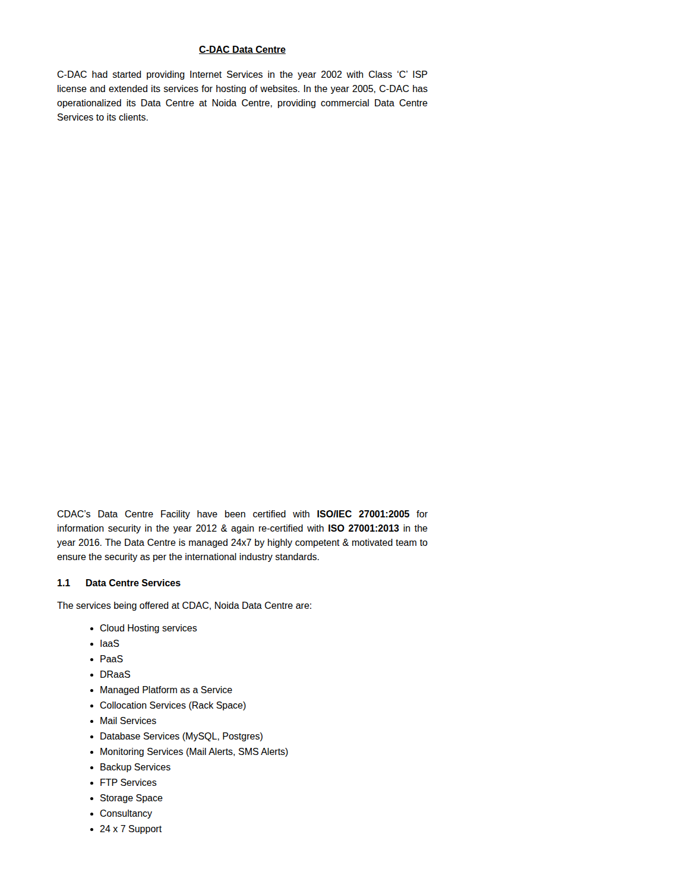C-DAC Data Centre
C-DAC had started providing Internet Services in the year 2002 with Class ‘C’ ISP license and extended its services for hosting of websites. In the year 2005, C-DAC has operationalized its Data Centre at Noida Centre, providing commercial Data Centre Services to its clients.
CDAC’s Data Centre Facility have been certified with ISO/IEC 27001:2005 for information security in the year 2012 & again re-certified with ISO 27001:2013 in the year 2016. The Data Centre is managed 24x7 by highly competent & motivated team to ensure the security as per the international industry standards.
1.1 Data Centre Services
The services being offered at CDAC, Noida Data Centre are:
Cloud Hosting services
IaaS
PaaS
DRaaS
Managed Platform as a Service
Collocation Services (Rack Space)
Mail Services
Database Services (MySQL, Postgres)
Monitoring Services (Mail Alerts, SMS Alerts)
Backup Services
FTP Services
Storage Space
Consultancy
24 x 7 Support